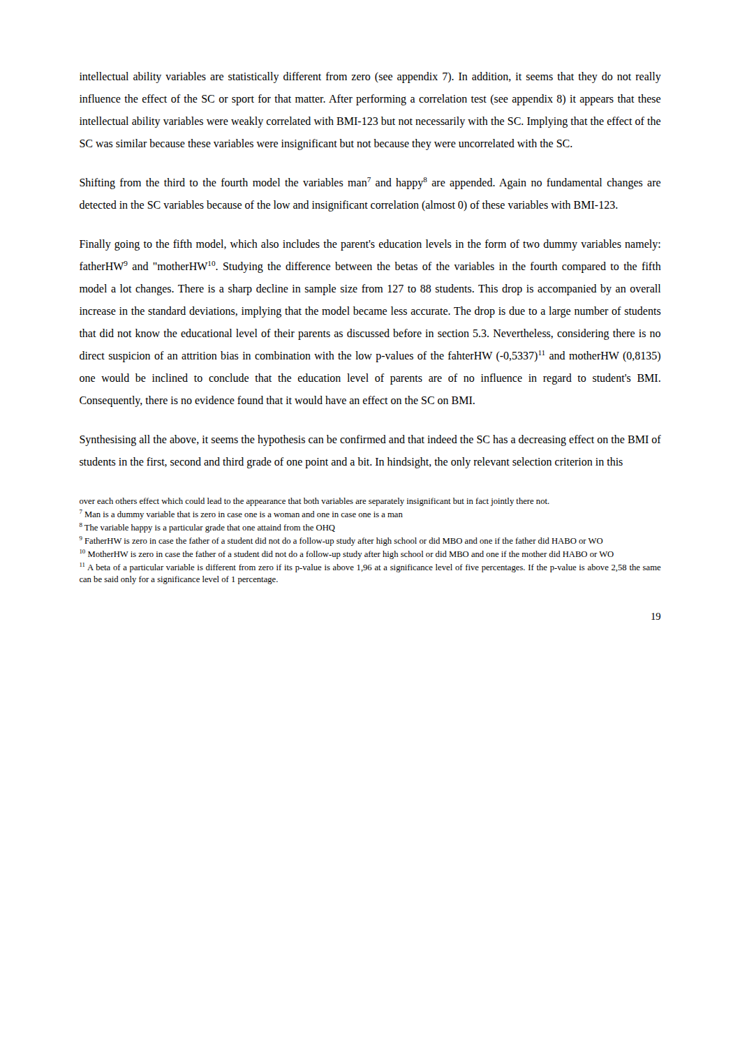intellectual ability variables are statistically different from zero (see appendix 7). In addition, it seems that they do not really influence the effect of the SC or sport for that matter. After performing a correlation test (see appendix 8) it appears that these intellectual ability variables were weakly correlated with BMI-123 but not necessarily with the SC. Implying that the effect of the SC was similar because these variables were insignificant but not because they were uncorrelated with the SC.
Shifting from the third to the fourth model the variables man7 and happy8 are appended. Again no fundamental changes are detected in the SC variables because of the low and insignificant correlation (almost 0) of these variables with BMI-123.
Finally going to the fifth model, which also includes the parent's education levels in the form of two dummy variables namely: fatherHW9 and "motherHW10. Studying the difference between the betas of the variables in the fourth compared to the fifth model a lot changes. There is a sharp decline in sample size from 127 to 88 students. This drop is accompanied by an overall increase in the standard deviations, implying that the model became less accurate. The drop is due to a large number of students that did not know the educational level of their parents as discussed before in section 5.3. Nevertheless, considering there is no direct suspicion of an attrition bias in combination with the low p-values of the fahterHW (-0,5337)11 and motherHW (0,8135) one would be inclined to conclude that the education level of parents are of no influence in regard to student's BMI. Consequently, there is no evidence found that it would have an effect on the SC on BMI.
Synthesising all the above, it seems the hypothesis can be confirmed and that indeed the SC has a decreasing effect on the BMI of students in the first, second and third grade of one point and a bit. In hindsight, the only relevant selection criterion in this
over each others effect which could lead to the appearance that both variables are separately insignificant but in fact jointly there not.
7 Man is a dummy variable that is zero in case one is a woman and one in case one is a man
8 The variable happy is a particular grade that one attaind from the OHQ
9 FatherHW is zero in case the father of a student did not do a follow-up study after high school or did MBO and one if the father did HABO or WO
10 MotherHW is zero in case the father of a student did not do a follow-up study after high school or did MBO and one if the mother did HABO or WO
11 A beta of a particular variable is different from zero if its p-value is above 1,96 at a significance level of five percentages. If the p-value is above 2,58 the same can be said only for a significance level of 1 percentage.
19